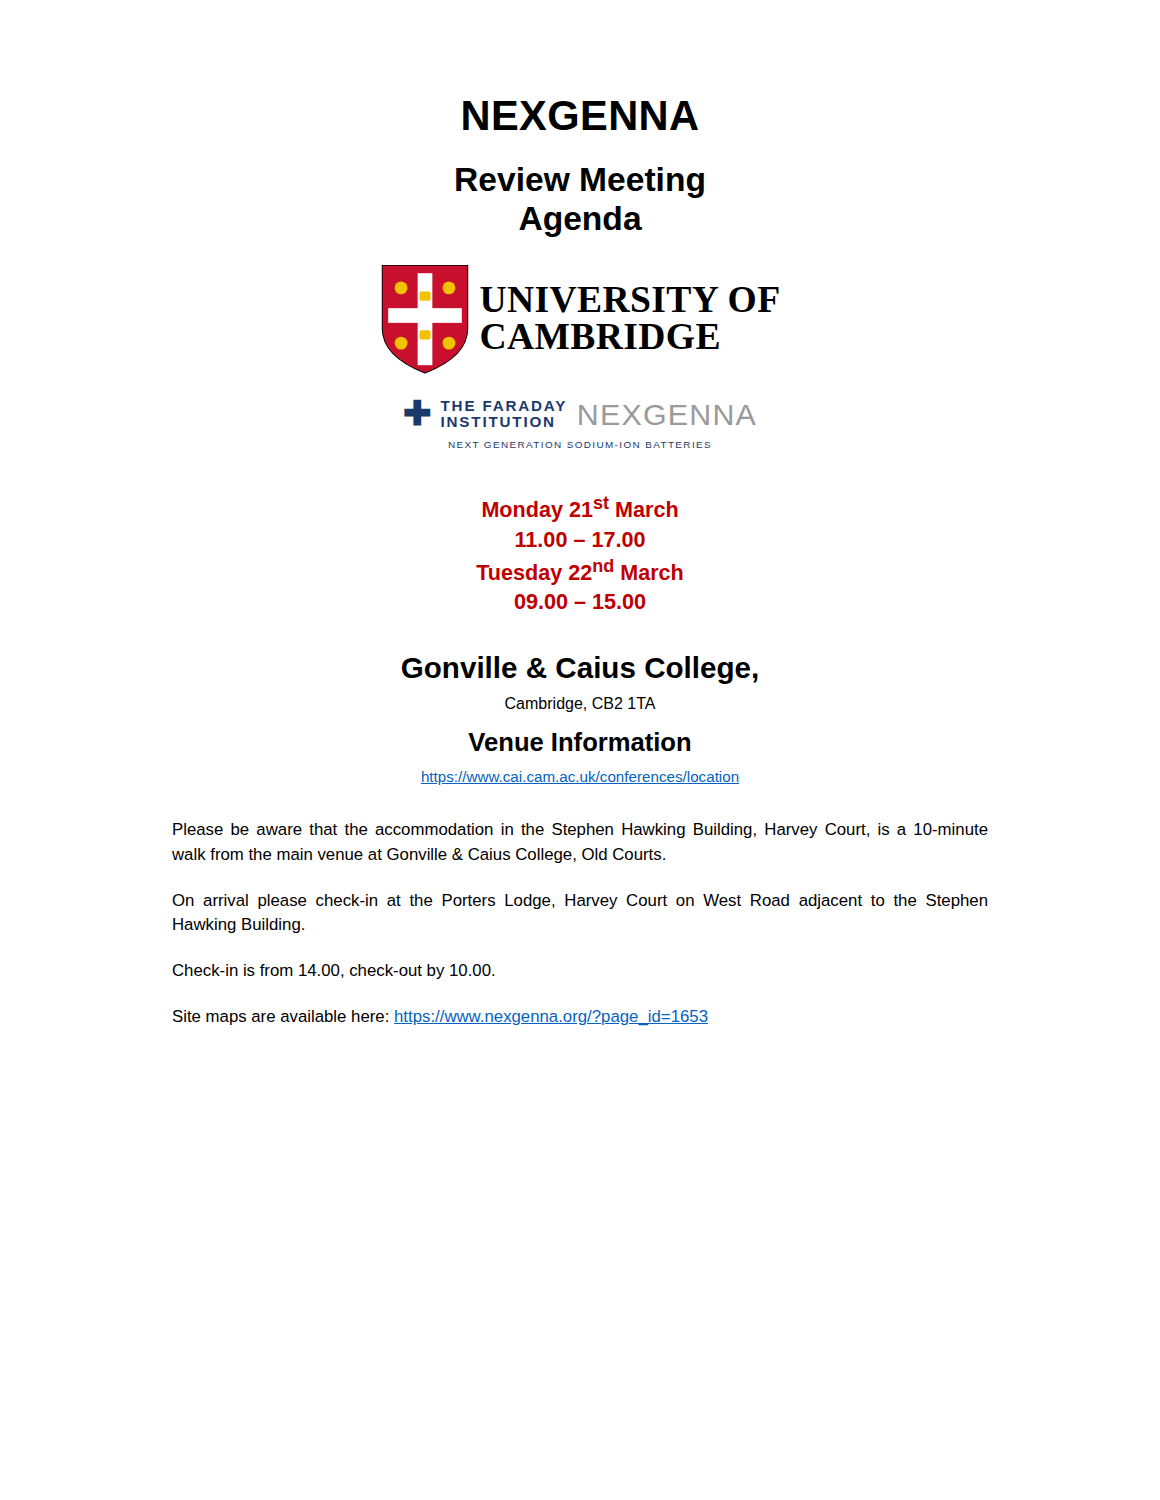NEXGENNA
Review Meeting
Agenda
UNIVERSITY OF
CAMBRIDGE
✚ THE FARADAY
INSTITUTION NEXGENNA
NEXT GENERATION SODIUM-ION BATTERIES
Monday 21st March
11.00 – 17.00
Tuesday 22nd March
09.00 – 15.00
Gonville & Caius College,
Cambridge, CB2 1TA
Venue Information
https://www.cai.cam.ac.uk/conferences/location
Please be aware that the accommodation in the Stephen Hawking Building, Harvey Court, is a 10-minute walk from the main venue at Gonville & Caius College, Old Courts.
On arrival please check-in at the Porters Lodge, Harvey Court on West Road adjacent to the Stephen Hawking Building.
Check-in is from 14.00, check-out by 10.00.
Site maps are available here: https://www.nexgenna.org/?page_id=1653